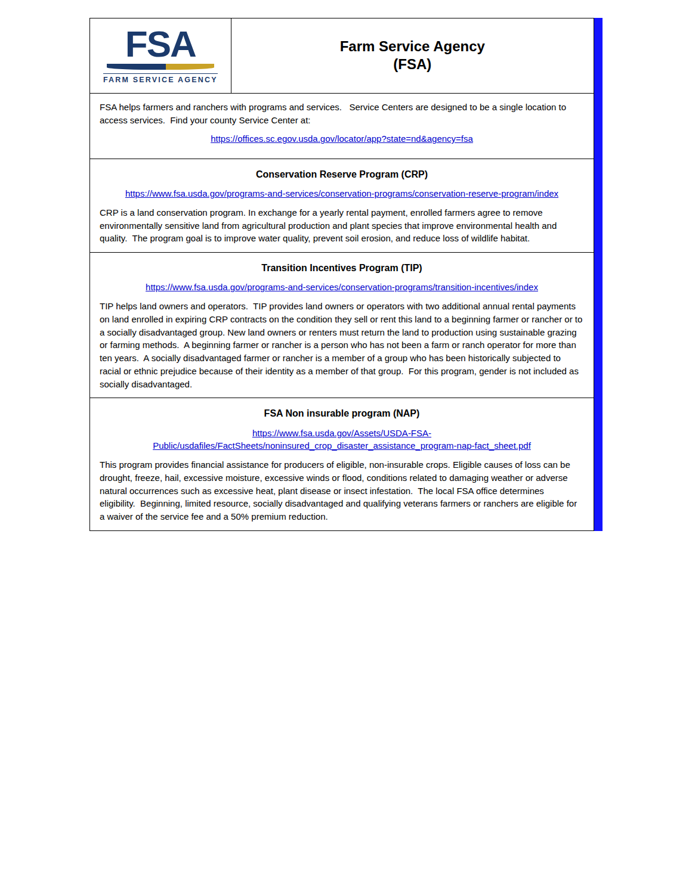| FSA FARM SERVICE AGENCY | Farm Service Agency (FSA) |
| FSA helps farmers and ranchers with programs and services. Service Centers are designed to be a single location to access services. Find your county Service Center at: https://offices.sc.egov.usda.gov/locator/app?state=nd&agency=fsa |
| Conservation Reserve Program (CRP) https://www.fsa.usda.gov/programs-and-services/conservation-programs/conservation-reserve-program/index CRP is a land conservation program. In exchange for a yearly rental payment, enrolled farmers agree to remove environmentally sensitive land from agricultural production and plant species that improve environmental health and quality. The program goal is to improve water quality, prevent soil erosion, and reduce loss of wildlife habitat. |
| Transition Incentives Program (TIP) https://www.fsa.usda.gov/programs-and-services/conservation-programs/transition-incentives/index TIP helps land owners and operators. TIP provides land owners or operators with two additional annual rental payments on land enrolled in expiring CRP contracts on the condition they sell or rent this land to a beginning farmer or rancher or to a socially disadvantaged group. New land owners or renters must return the land to production using sustainable grazing or farming methods. A beginning farmer or rancher is a person who has not been a farm or ranch operator for more than ten years. A socially disadvantaged farmer or rancher is a member of a group who has been historically subjected to racial or ethnic prejudice because of their identity as a member of that group. For this program, gender is not included as socially disadvantaged. |
| FSA Non insurable program (NAP) https://www.fsa.usda.gov/Assets/USDA-FSA- Public/usdafiles/FactSheets/noninsured_crop_disaster_assistance_program-nap-fact_sheet.pdf This program provides financial assistance for producers of eligible, non-insurable crops. Eligible causes of loss can be drought, freeze, hail, excessive moisture, excessive winds or flood, conditions related to damaging weather or adverse natural occurrences such as excessive heat, plant disease or insect infestation. The local FSA office determines eligibility. Beginning, limited resource, socially disadvantaged and qualifying veterans farmers or ranchers are eligible for a waiver of the service fee and a 50% premium reduction. |